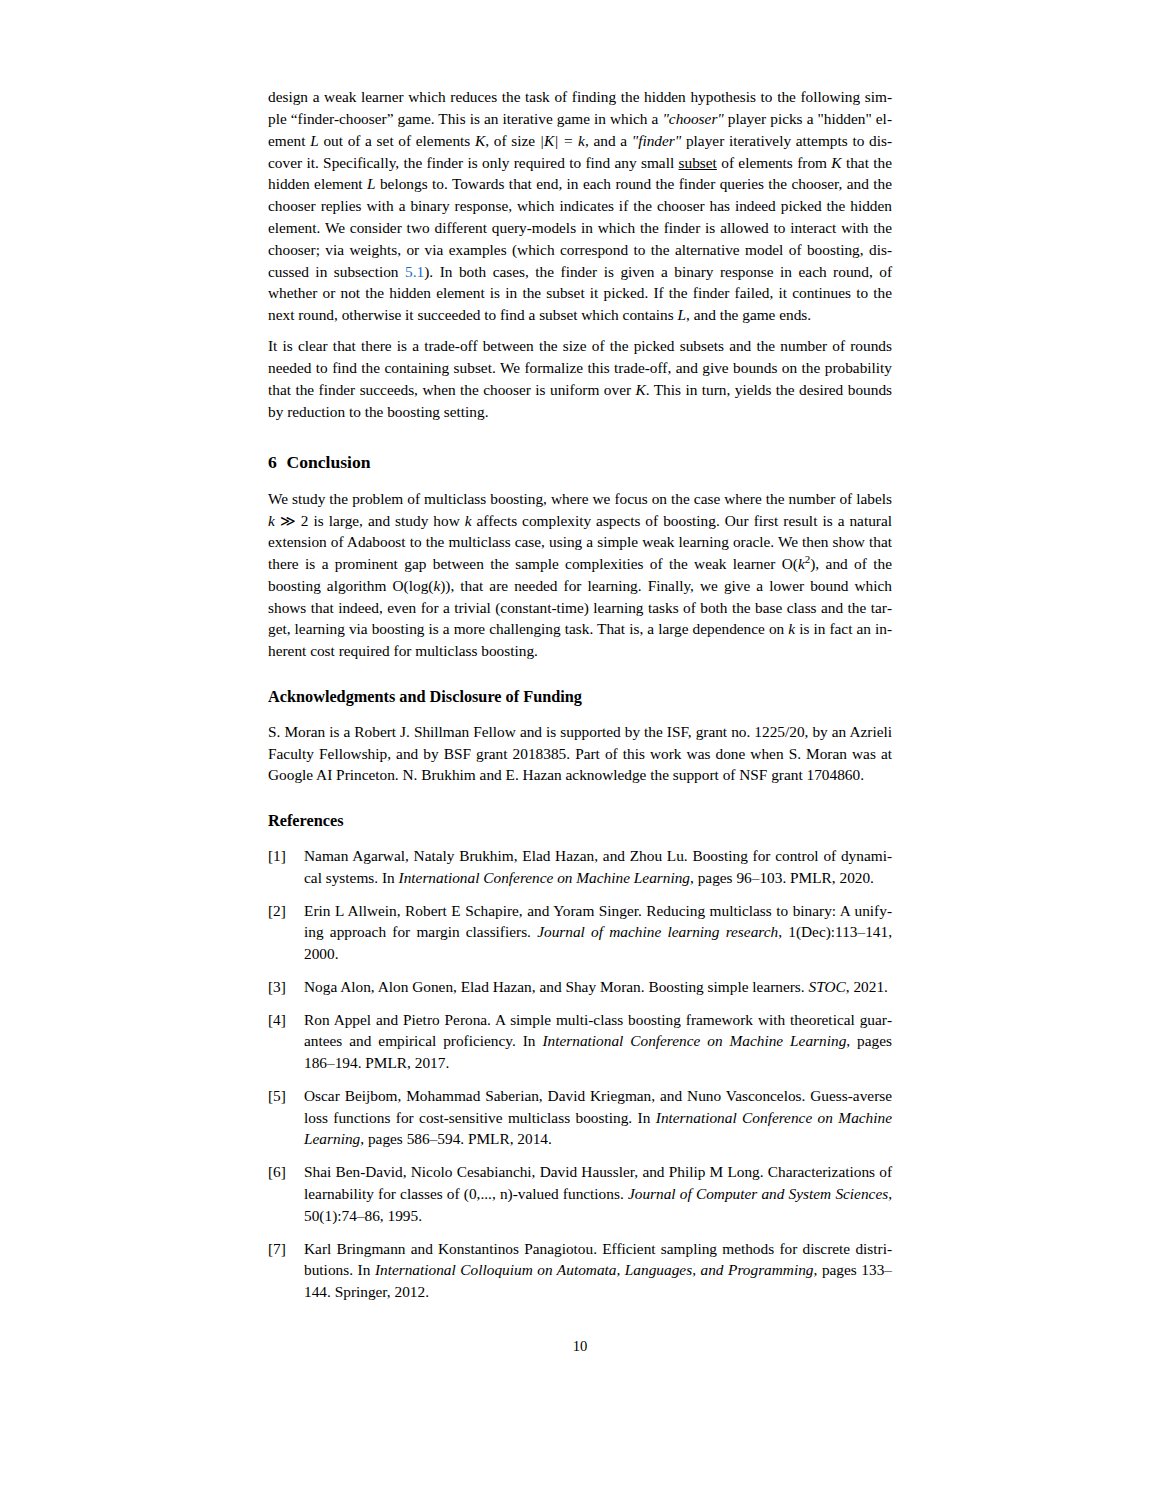design a weak learner which reduces the task of finding the hidden hypothesis to the following simple “finder-chooser” game. This is an iterative game in which a "chooser" player picks a "hidden" element L out of a set of elements K, of size |K| = k, and a "finder" player iteratively attempts to discover it. Specifically, the finder is only required to find any small subset of elements from K that the hidden element L belongs to. Towards that end, in each round the finder queries the chooser, and the chooser replies with a binary response, which indicates if the chooser has indeed picked the hidden element. We consider two different query-models in which the finder is allowed to interact with the chooser; via weights, or via examples (which correspond to the alternative model of boosting, discussed in subsection 5.1). In both cases, the finder is given a binary response in each round, of whether or not the hidden element is in the subset it picked. If the finder failed, it continues to the next round, otherwise it succeeded to find a subset which contains L, and the game ends.
It is clear that there is a trade-off between the size of the picked subsets and the number of rounds needed to find the containing subset. We formalize this trade-off, and give bounds on the probability that the finder succeeds, when the chooser is uniform over K. This in turn, yields the desired bounds by reduction to the boosting setting.
6 Conclusion
We study the problem of multiclass boosting, where we focus on the case where the number of labels k ≫ 2 is large, and study how k affects complexity aspects of boosting. Our first result is a natural extension of Adaboost to the multiclass case, using a simple weak learning oracle. We then show that there is a prominent gap between the sample complexities of the weak learner O(k2), and of the boosting algorithm O(log(k)), that are needed for learning. Finally, we give a lower bound which shows that indeed, even for a trivial (constant-time) learning tasks of both the base class and the target, learning via boosting is a more challenging task. That is, a large dependence on k is in fact an inherent cost required for multiclass boosting.
Acknowledgments and Disclosure of Funding
S. Moran is a Robert J. Shillman Fellow and is supported by the ISF, grant no. 1225/20, by an Azrieli Faculty Fellowship, and by BSF grant 2018385. Part of this work was done when S. Moran was at Google AI Princeton. N. Brukhim and E. Hazan acknowledge the support of NSF grant 1704860.
References
[1] Naman Agarwal, Nataly Brukhim, Elad Hazan, and Zhou Lu. Boosting for control of dynamical systems. In International Conference on Machine Learning, pages 96–103. PMLR, 2020.
[2] Erin L Allwein, Robert E Schapire, and Yoram Singer. Reducing multiclass to binary: A unifying approach for margin classifiers. Journal of machine learning research, 1(Dec):113–141, 2000.
[3] Noga Alon, Alon Gonen, Elad Hazan, and Shay Moran. Boosting simple learners. STOC, 2021.
[4] Ron Appel and Pietro Perona. A simple multi-class boosting framework with theoretical guarantees and empirical proficiency. In International Conference on Machine Learning, pages 186–194. PMLR, 2017.
[5] Oscar Beijbom, Mohammad Saberian, David Kriegman, and Nuno Vasconcelos. Guess-averse loss functions for cost-sensitive multiclass boosting. In International Conference on Machine Learning, pages 586–594. PMLR, 2014.
[6] Shai Ben-David, Nicolo Cesabianchi, David Haussler, and Philip M Long. Characterizations of learnability for classes of (0,..., n)-valued functions. Journal of Computer and System Sciences, 50(1):74–86, 1995.
[7] Karl Bringmann and Konstantinos Panagiotou. Efficient sampling methods for discrete distributions. In International Colloquium on Automata, Languages, and Programming, pages 133–144. Springer, 2012.
10